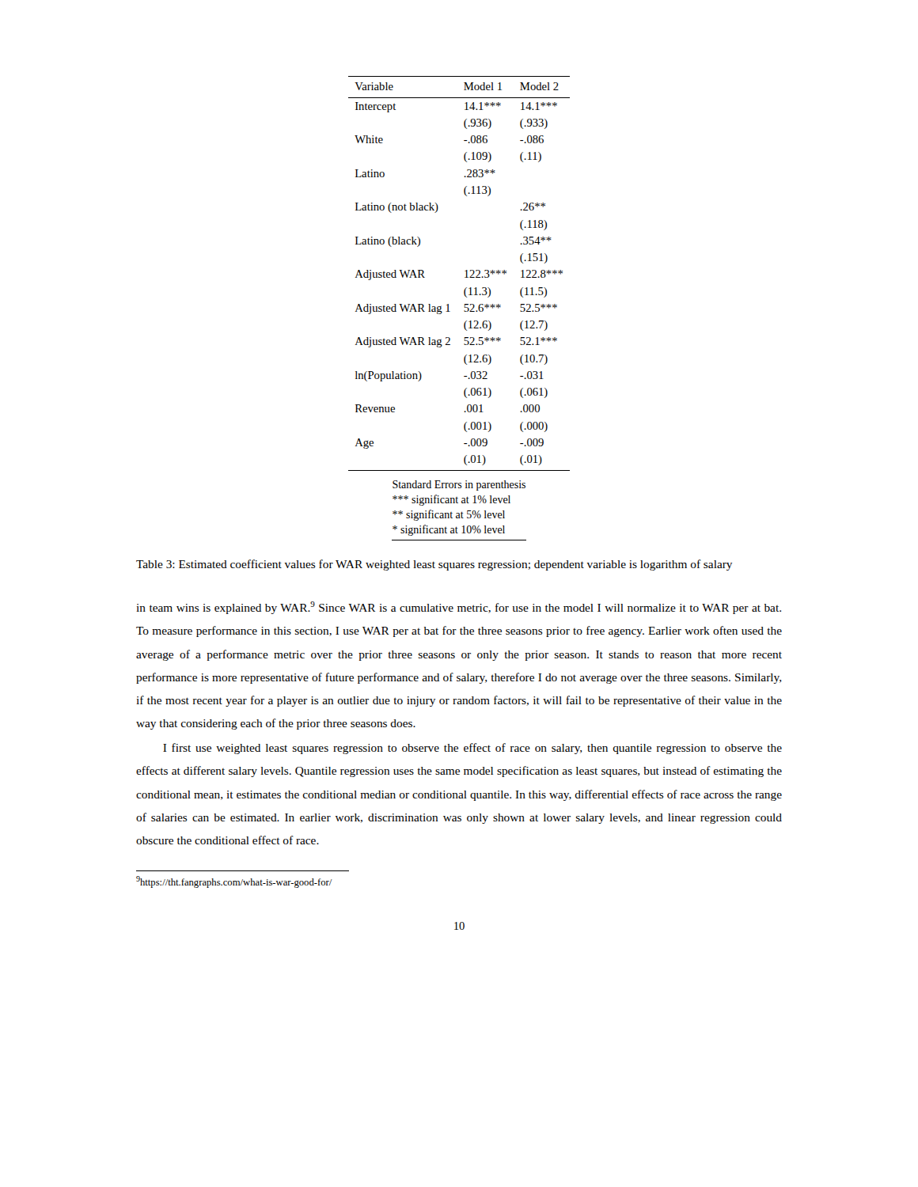| Variable | Model 1 | Model 2 |
| --- | --- | --- |
| Intercept | 14.1*** | 14.1*** |
| | (.936) | (.933) |
| White | -.086 | -.086 |
| | (.109) | (.11) |
| Latino | .283** | |
| | (.113) | |
| Latino (not black) | | .26** |
| | | (.118) |
| Latino (black) | | .354** |
| | | (.151) |
| Adjusted WAR | 122.3*** | 122.8*** |
| | (11.3) | (11.5) |
| Adjusted WAR lag 1 | 52.6*** | 52.5*** |
| | (12.6) | (12.7) |
| Adjusted WAR lag 2 | 52.5*** | 52.1*** |
| | (12.6) | (10.7) |
| ln(Population) | -.032 | -.031 |
| | (.061) | (.061) |
| Revenue | .001 | .000 |
| | (.001) | (.000) |
| Age | -.009 | -.009 |
| | (.01) | (.01) |
Standard Errors in parenthesis
*** significant at 1% level
** significant at 5% level
* significant at 10% level
Table 3: Estimated coefficient values for WAR weighted least squares regression; dependent variable is logarithm of salary
in team wins is explained by WAR.9 Since WAR is a cumulative metric, for use in the model I will normalize it to WAR per at bat. To measure performance in this section, I use WAR per at bat for the three seasons prior to free agency. Earlier work often used the average of a performance metric over the prior three seasons or only the prior season. It stands to reason that more recent performance is more representative of future performance and of salary, therefore I do not average over the three seasons. Similarly, if the most recent year for a player is an outlier due to injury or random factors, it will fail to be representative of their value in the way that considering each of the prior three seasons does.
I first use weighted least squares regression to observe the effect of race on salary, then quantile regression to observe the effects at different salary levels. Quantile regression uses the same model specification as least squares, but instead of estimating the conditional mean, it estimates the conditional median or conditional quantile. In this way, differential effects of race across the range of salaries can be estimated. In earlier work, discrimination was only shown at lower salary levels, and linear regression could obscure the conditional effect of race.
9https://tht.fangraphs.com/what-is-war-good-for/
10